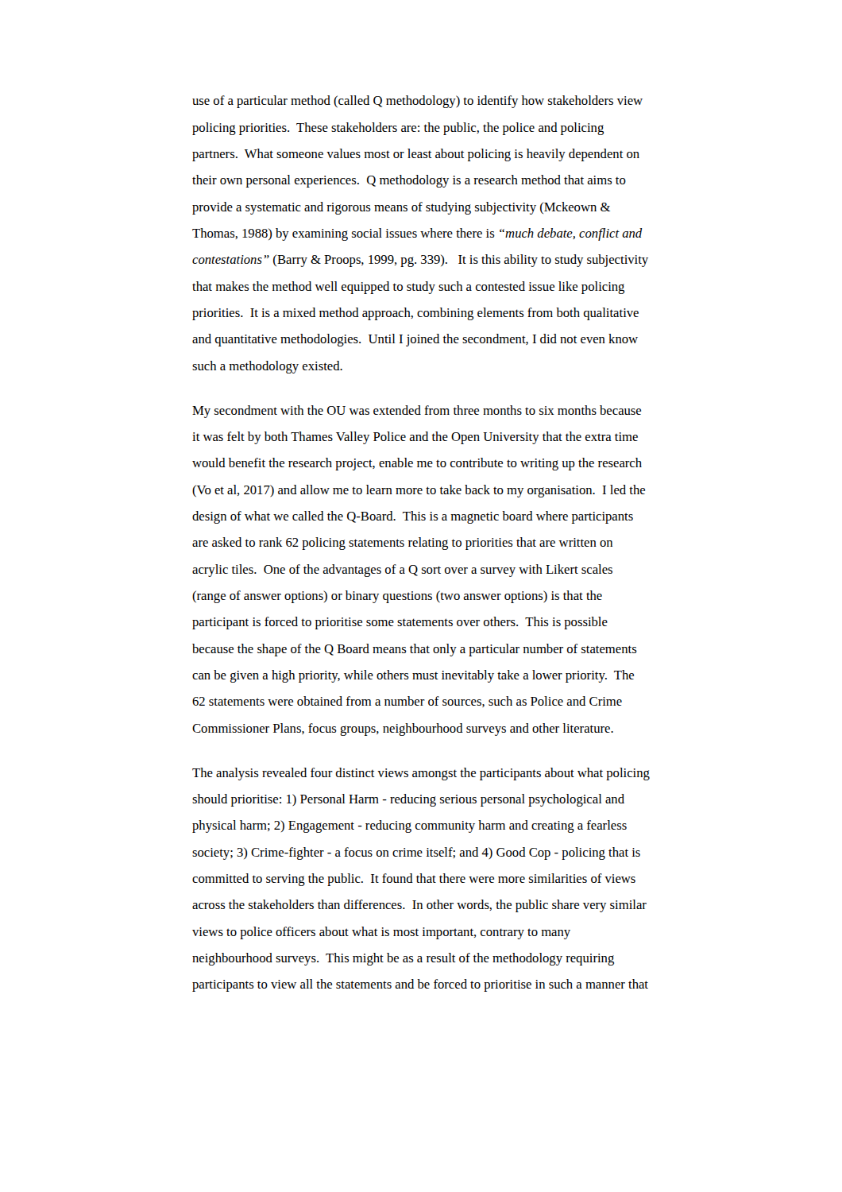use of a particular method (called Q methodology) to identify how stakeholders view policing priorities. These stakeholders are: the public, the police and policing partners. What someone values most or least about policing is heavily dependent on their own personal experiences. Q methodology is a research method that aims to provide a systematic and rigorous means of studying subjectivity (Mckeown & Thomas, 1988) by examining social issues where there is “much debate, conflict and contestations” (Barry & Proops, 1999, pg. 339). It is this ability to study subjectivity that makes the method well equipped to study such a contested issue like policing priorities. It is a mixed method approach, combining elements from both qualitative and quantitative methodologies. Until I joined the secondment, I did not even know such a methodology existed.
My secondment with the OU was extended from three months to six months because it was felt by both Thames Valley Police and the Open University that the extra time would benefit the research project, enable me to contribute to writing up the research (Vo et al, 2017) and allow me to learn more to take back to my organisation. I led the design of what we called the Q-Board. This is a magnetic board where participants are asked to rank 62 policing statements relating to priorities that are written on acrylic tiles. One of the advantages of a Q sort over a survey with Likert scales (range of answer options) or binary questions (two answer options) is that the participant is forced to prioritise some statements over others. This is possible because the shape of the Q Board means that only a particular number of statements can be given a high priority, while others must inevitably take a lower priority. The 62 statements were obtained from a number of sources, such as Police and Crime Commissioner Plans, focus groups, neighbourhood surveys and other literature.
The analysis revealed four distinct views amongst the participants about what policing should prioritise: 1) Personal Harm - reducing serious personal psychological and physical harm; 2) Engagement - reducing community harm and creating a fearless society; 3) Crime-fighter - a focus on crime itself; and 4) Good Cop - policing that is committed to serving the public. It found that there were more similarities of views across the stakeholders than differences. In other words, the public share very similar views to police officers about what is most important, contrary to many neighbourhood surveys. This might be as a result of the methodology requiring participants to view all the statements and be forced to prioritise in such a manner that